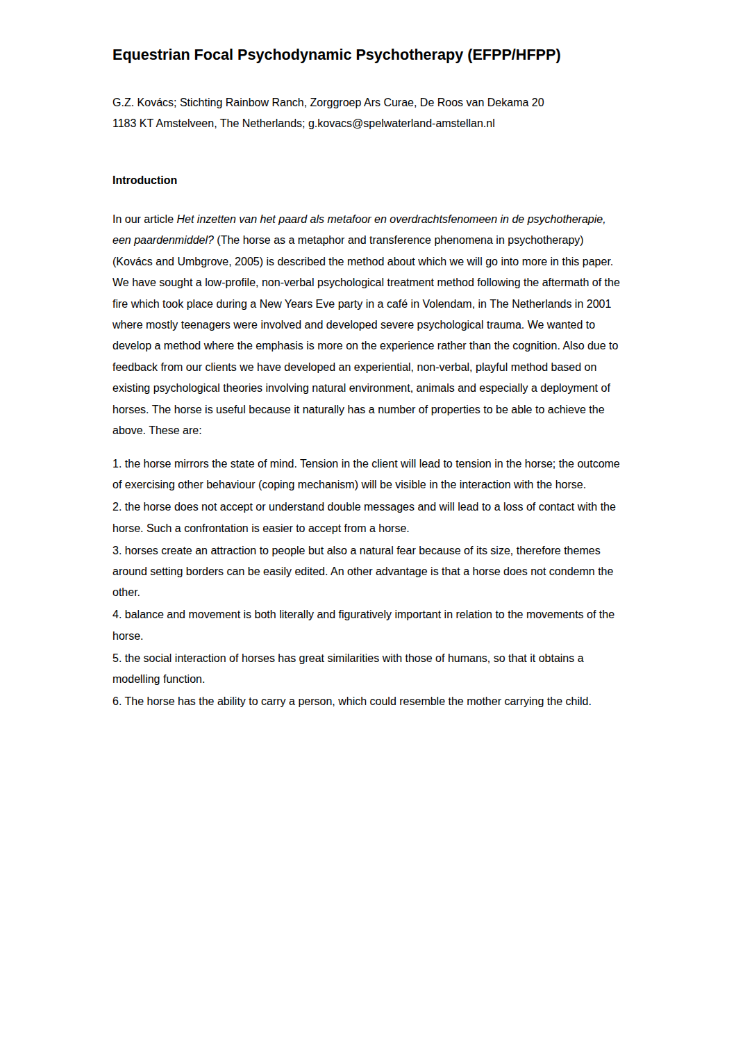Equestrian Focal Psychodynamic Psychotherapy (EFPP/HFPP)
G.Z. Kovács; Stichting Rainbow Ranch, Zorggroep Ars Curae, De Roos van Dekama 20
1183 KT Amstelveen, The Netherlands; g.kovacs@spelwaterland-amstellan.nl
Introduction
In our article Het inzetten van het paard als metafoor en overdrachtsfenomeen in de psychotherapie, een paardenmiddel? (The horse as a metaphor and transference phenomena in psychotherapy) (Kovács and Umbgrove, 2005) is described the method about which we will go into more in this paper. We have sought a low-profile, non-verbal psychological treatment method following the aftermath of the fire which took place during a New Years Eve party in a café in Volendam, in The Netherlands in 2001 where mostly teenagers were involved and developed severe psychological trauma. We wanted to develop a method where the emphasis is more on the experience rather than the cognition. Also due to feedback from our clients we have developed an experiential, non-verbal, playful method based on existing psychological theories involving natural environment, animals and especially a deployment of horses. The horse is useful because it naturally has a number of properties to be able to achieve the above. These are:
1. the horse mirrors the state of mind. Tension in the client will lead to tension in the horse; the outcome of exercising other behaviour (coping mechanism) will be visible in the interaction with the horse.
2. the horse does not accept or understand double messages and will lead to a loss of contact with the horse. Such a confrontation is easier to accept from a horse.
3. horses create an attraction to people but also a natural fear because of its size, therefore themes around setting borders can be easily edited. An other advantage is that a horse does not condemn the other.
4. balance and movement is both literally and figuratively important in relation to the movements of the horse.
5. the social interaction of horses has great similarities with those of humans, so that it obtains a modelling function.
6. The horse has the ability to carry a person, which could resemble the mother carrying the child.